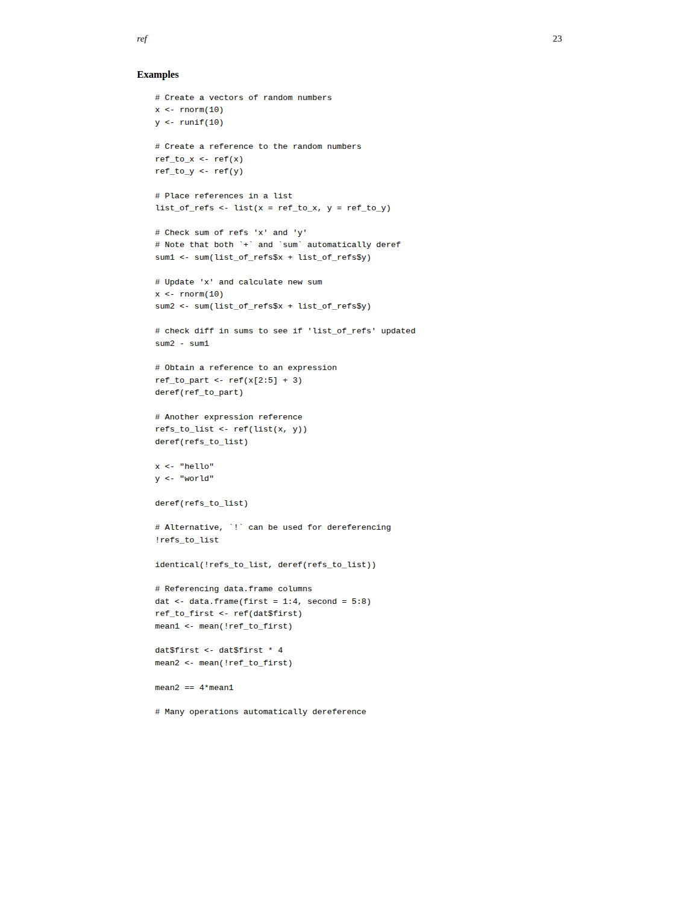ref 23
Examples
# Create a vectors of random numbers
x <- rnorm(10)
y <- runif(10)

# Create a reference to the random numbers
ref_to_x <- ref(x)
ref_to_y <- ref(y)

# Place references in a list
list_of_refs <- list(x = ref_to_x, y = ref_to_y)

# Check sum of refs 'x' and 'y'
# Note that both `+` and `sum` automatically deref
sum1 <- sum(list_of_refs$x + list_of_refs$y)

# Update 'x' and calculate new sum
x <- rnorm(10)
sum2 <- sum(list_of_refs$x + list_of_refs$y)

# check diff in sums to see if 'list_of_refs' updated
sum2 - sum1

# Obtain a reference to an expression
ref_to_part <- ref(x[2:5] + 3)
deref(ref_to_part)

# Another expression reference
refs_to_list <- ref(list(x, y))
deref(refs_to_list)

x <- "hello"
y <- "world"

deref(refs_to_list)

# Alternative, `!` can be used for dereferencing
!refs_to_list

identical(!refs_to_list, deref(refs_to_list))

# Referencing data.frame columns
dat <- data.frame(first = 1:4, second = 5:8)
ref_to_first <- ref(dat$first)
mean1 <- mean(!ref_to_first)

dat$first <- dat$first * 4
mean2 <- mean(!ref_to_first)

mean2 == 4*mean1

# Many operations automatically dereference